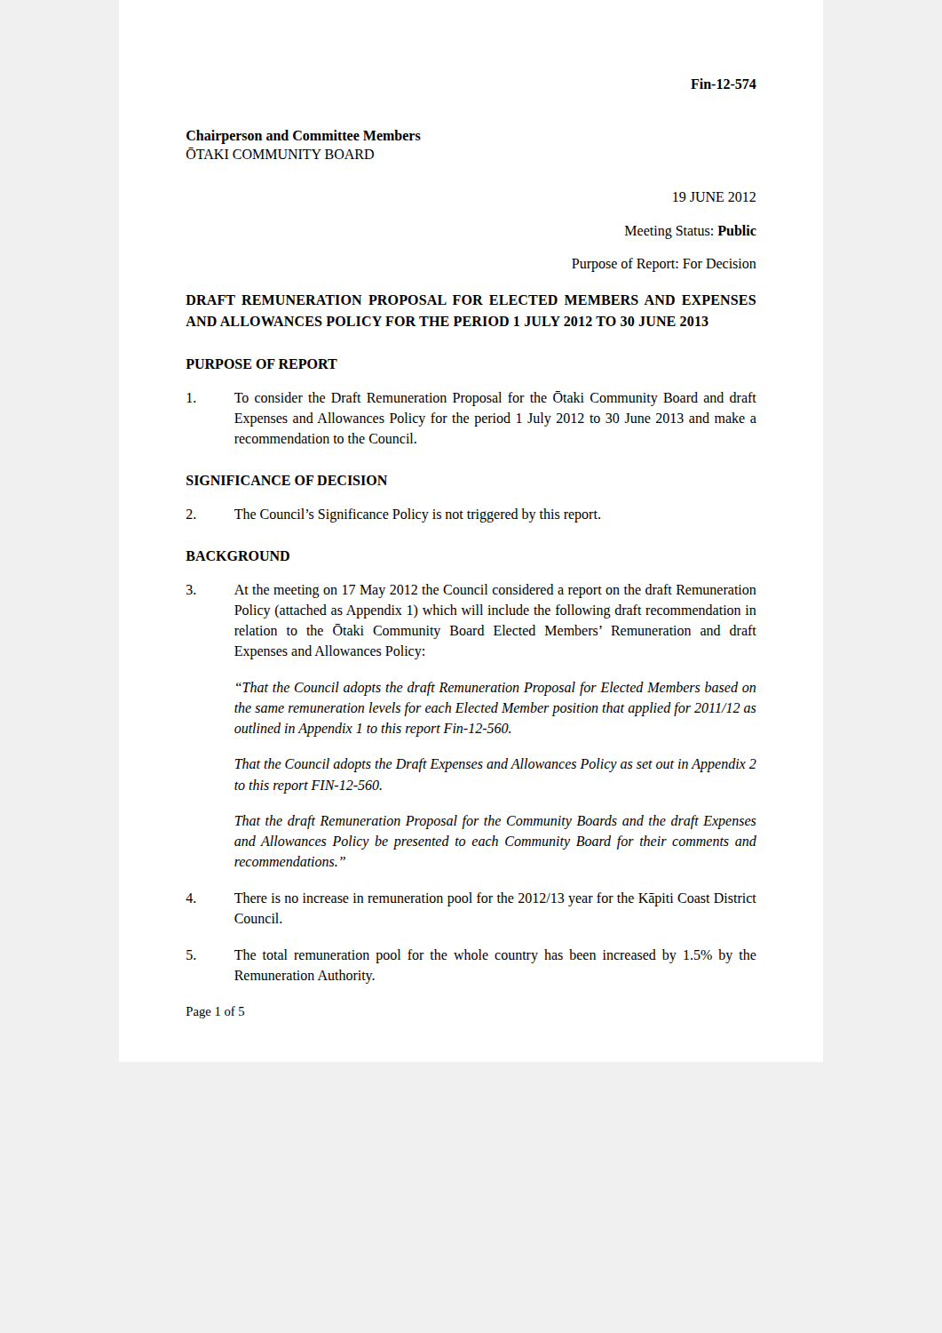Fin-12-574
Chairperson and Committee Members
ŌTAKI COMMUNITY BOARD
19 JUNE 2012
Meeting Status: Public
Purpose of Report: For Decision
Draft Remuneration Proposal for Elected Members and Expenses and Allowances Policy for the Period 1 July 2012 to 30 June 2013
Purpose of Report
1. To consider the Draft Remuneration Proposal for the Ōtaki Community Board and draft Expenses and Allowances Policy for the period 1 July 2012 to 30 June 2013 and make a recommendation to the Council.
Significance of Decision
2. The Council’s Significance Policy is not triggered by this report.
Background
3. At the meeting on 17 May 2012 the Council considered a report on the draft Remuneration Policy (attached as Appendix 1) which will include the following draft recommendation in relation to the Ōtaki Community Board Elected Members’ Remuneration and draft Expenses and Allowances Policy:
“That the Council adopts the draft Remuneration Proposal for Elected Members based on the same remuneration levels for each Elected Member position that applied for 2011/12 as outlined in Appendix 1 to this report Fin-12-560.
That the Council adopts the Draft Expenses and Allowances Policy as set out in Appendix 2 to this report FIN-12-560.
That the draft Remuneration Proposal for the Community Boards and the draft Expenses and Allowances Policy be presented to each Community Board for their comments and recommendations.”
4. There is no increase in remuneration pool for the 2012/13 year for the Kāpiti Coast District Council.
5. The total remuneration pool for the whole country has been increased by 1.5% by the Remuneration Authority.
Page 1 of 5